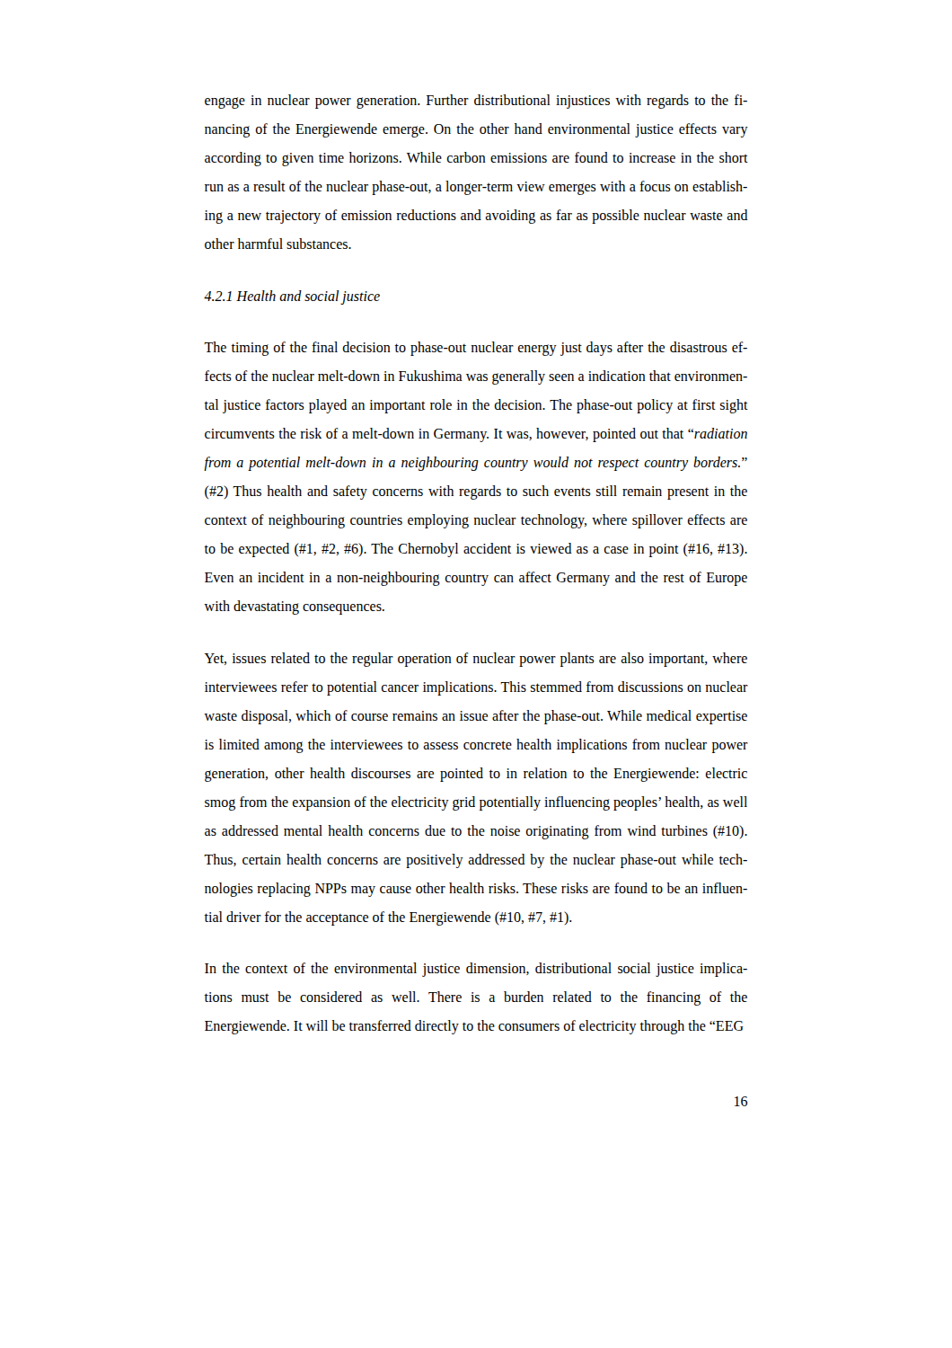engage in nuclear power generation. Further distributional injustices with regards to the financing of the Energiewende emerge. On the other hand environmental justice effects vary according to given time horizons. While carbon emissions are found to increase in the short run as a result of the nuclear phase-out, a longer-term view emerges with a focus on establishing a new trajectory of emission reductions and avoiding as far as possible nuclear waste and other harmful substances.
4.2.1 Health and social justice
The timing of the final decision to phase-out nuclear energy just days after the disastrous effects of the nuclear melt-down in Fukushima was generally seen a indication that environmental justice factors played an important role in the decision. The phase-out policy at first sight circumvents the risk of a melt-down in Germany. It was, however, pointed out that “radiation from a potential melt-down in a neighbouring country would not respect country borders.” (#2) Thus health and safety concerns with regards to such events still remain present in the context of neighbouring countries employing nuclear technology, where spillover effects are to be expected (#1, #2, #6). The Chernobyl accident is viewed as a case in point (#16, #13). Even an incident in a non-neighbouring country can affect Germany and the rest of Europe with devastating consequences.
Yet, issues related to the regular operation of nuclear power plants are also important, where interviewees refer to potential cancer implications. This stemmed from discussions on nuclear waste disposal, which of course remains an issue after the phase-out. While medical expertise is limited among the interviewees to assess concrete health implications from nuclear power generation, other health discourses are pointed to in relation to the Energiewende: electric smog from the expansion of the electricity grid potentially influencing peoples’ health, as well as addressed mental health concerns due to the noise originating from wind turbines (#10). Thus, certain health concerns are positively addressed by the nuclear phase-out while technologies replacing NPPs may cause other health risks. These risks are found to be an influential driver for the acceptance of the Energiewende (#10, #7, #1).
In the context of the environmental justice dimension, distributional social justice implications must be considered as well. There is a burden related to the financing of the Energiewende. It will be transferred directly to the consumers of electricity through the “EEG
16